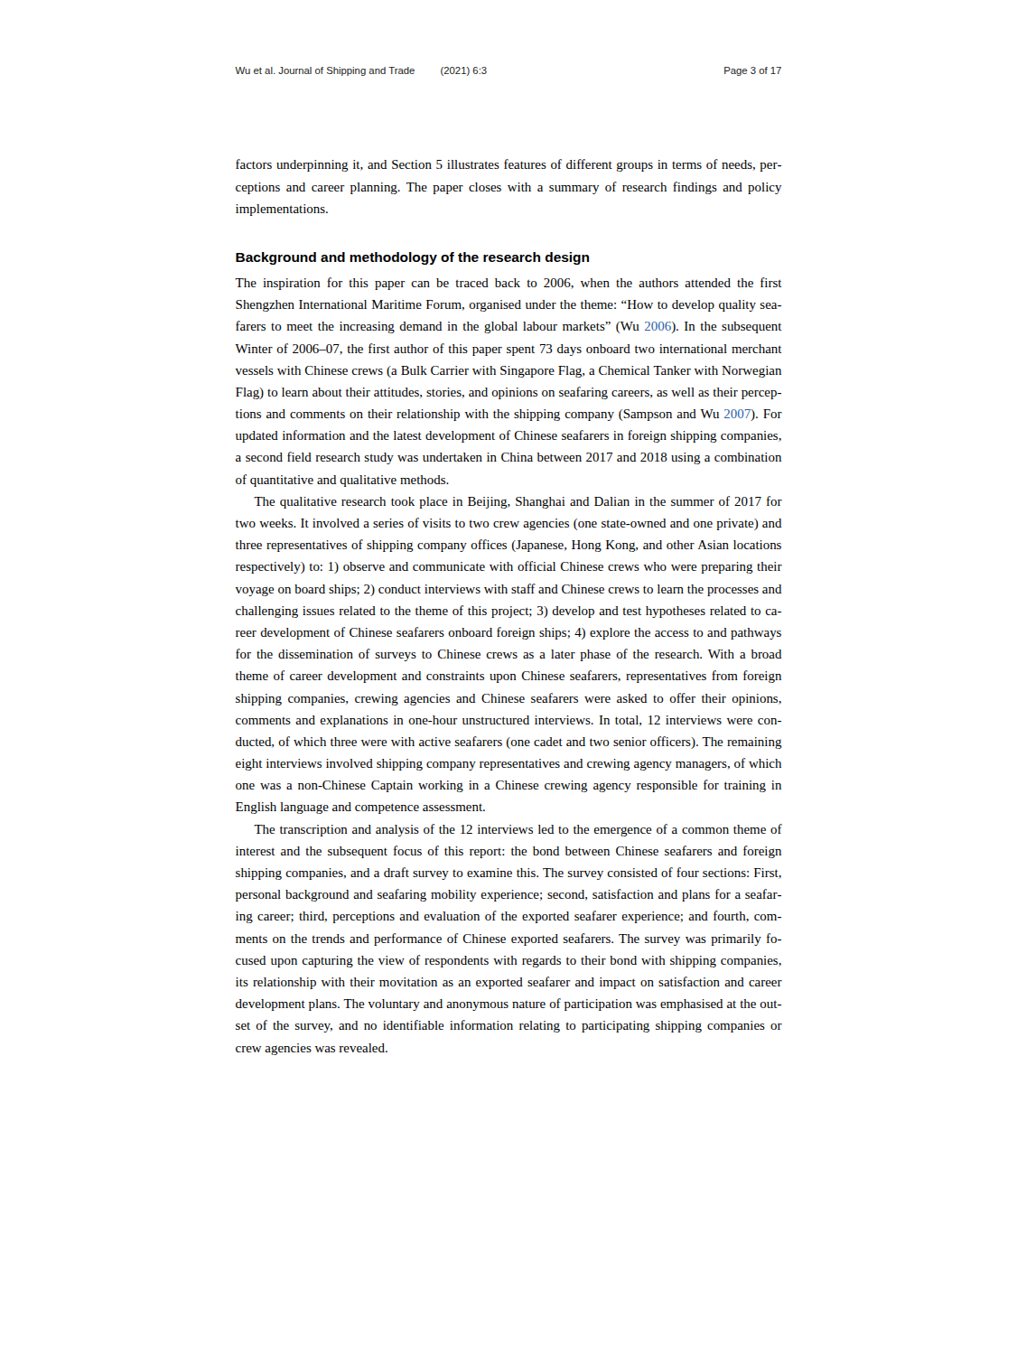Wu et al. Journal of Shipping and Trade (2021) 6:3
Page 3 of 17
factors underpinning it, and Section 5 illustrates features of different groups in terms of needs, perceptions and career planning. The paper closes with a summary of research findings and policy implementations.
Background and methodology of the research design
The inspiration for this paper can be traced back to 2006, when the authors attended the first Shengzhen International Maritime Forum, organised under the theme: “How to develop quality seafarers to meet the increasing demand in the global labour markets” (Wu 2006). In the subsequent Winter of 2006–07, the first author of this paper spent 73 days onboard two international merchant vessels with Chinese crews (a Bulk Carrier with Singapore Flag, a Chemical Tanker with Norwegian Flag) to learn about their attitudes, stories, and opinions on seafaring careers, as well as their perceptions and comments on their relationship with the shipping company (Sampson and Wu 2007). For updated information and the latest development of Chinese seafarers in foreign shipping companies, a second field research study was undertaken in China between 2017 and 2018 using a combination of quantitative and qualitative methods.
The qualitative research took place in Beijing, Shanghai and Dalian in the summer of 2017 for two weeks. It involved a series of visits to two crew agencies (one state-owned and one private) and three representatives of shipping company offices (Japanese, Hong Kong, and other Asian locations respectively) to: 1) observe and communicate with official Chinese crews who were preparing their voyage on board ships; 2) conduct interviews with staff and Chinese crews to learn the processes and challenging issues related to the theme of this project; 3) develop and test hypotheses related to career development of Chinese seafarers onboard foreign ships; 4) explore the access to and pathways for the dissemination of surveys to Chinese crews as a later phase of the research. With a broad theme of career development and constraints upon Chinese seafarers, representatives from foreign shipping companies, crewing agencies and Chinese seafarers were asked to offer their opinions, comments and explanations in one-hour unstructured interviews. In total, 12 interviews were conducted, of which three were with active seafarers (one cadet and two senior officers). The remaining eight interviews involved shipping company representatives and crewing agency managers, of which one was a non-Chinese Captain working in a Chinese crewing agency responsible for training in English language and competence assessment.
The transcription and analysis of the 12 interviews led to the emergence of a common theme of interest and the subsequent focus of this report: the bond between Chinese seafarers and foreign shipping companies, and a draft survey to examine this. The survey consisted of four sections: First, personal background and seafaring mobility experience; second, satisfaction and plans for a seafaring career; third, perceptions and evaluation of the exported seafarer experience; and fourth, comments on the trends and performance of Chinese exported seafarers. The survey was primarily focused upon capturing the view of respondents with regards to their bond with shipping companies, its relationship with their movitation as an exported seafarer and impact on satisfaction and career development plans. The voluntary and anonymous nature of participation was emphasised at the outset of the survey, and no identifiable information relating to participating shipping companies or crew agencies was revealed.